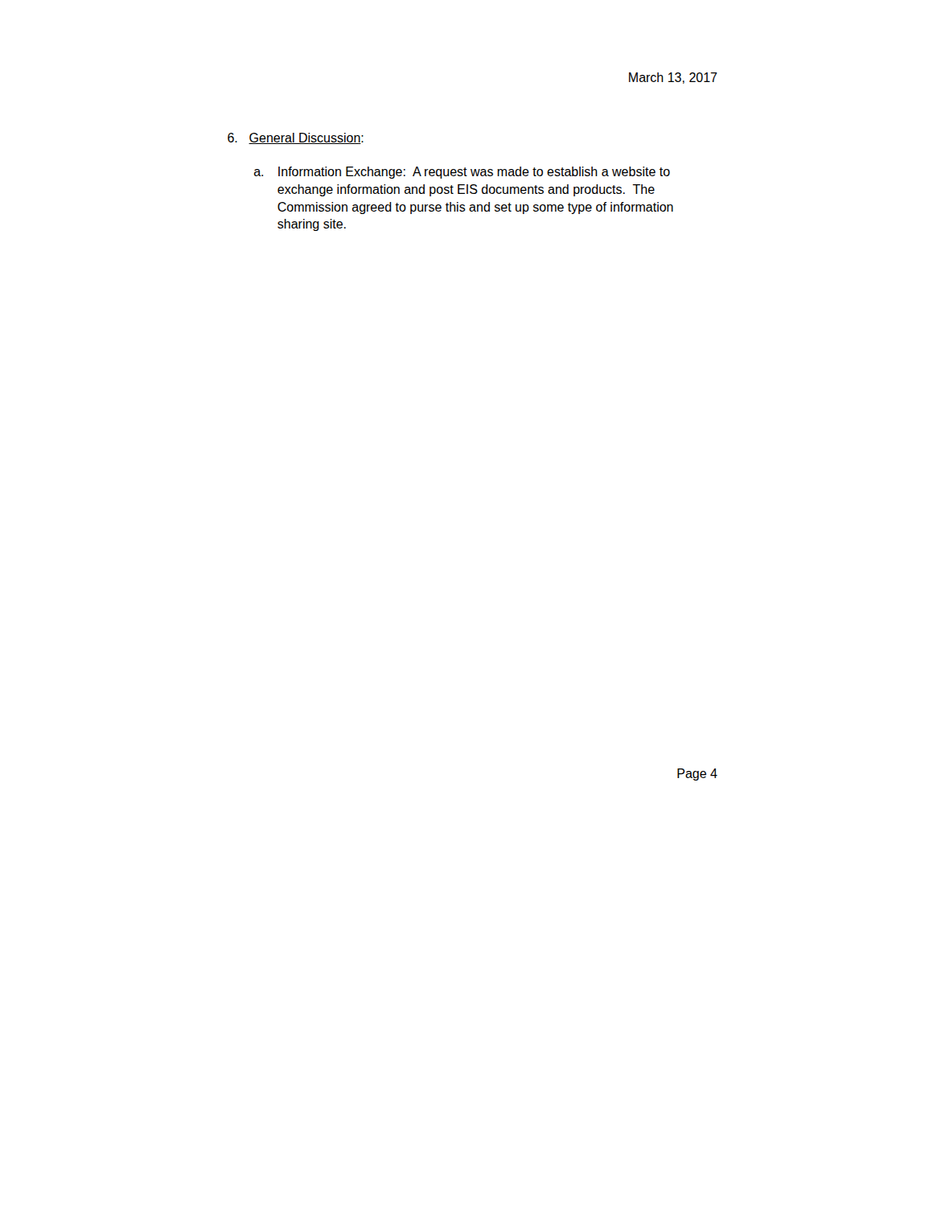March 13, 2017
6. General Discussion:
a. Information Exchange: A request was made to establish a website to exchange information and post EIS documents and products. The Commission agreed to purse this and set up some type of information sharing site.
Page 4